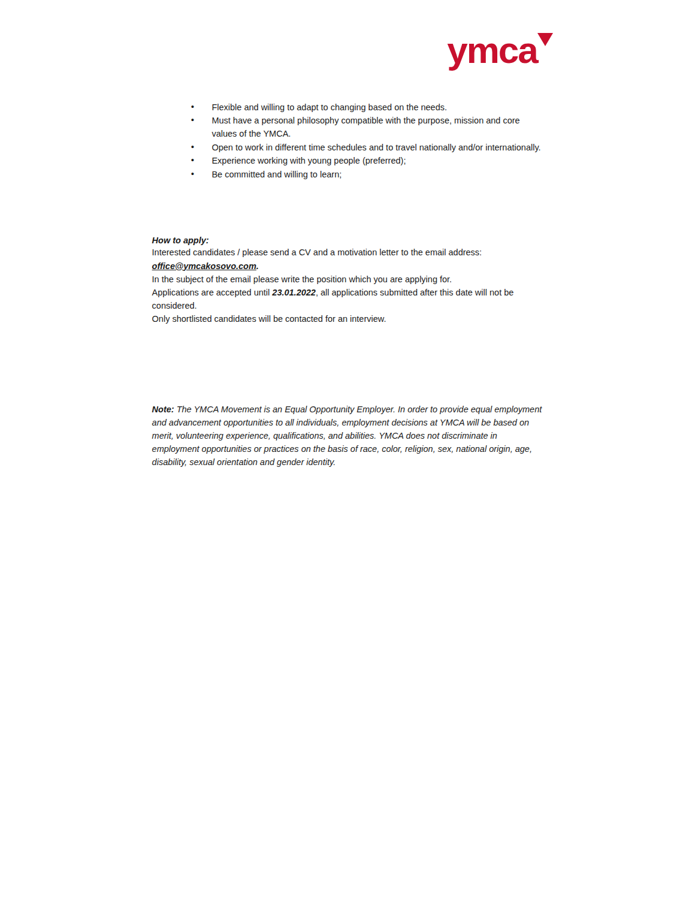ymca
Flexible and willing to adapt to changing based on the needs.
Must have a personal philosophy compatible with the purpose, mission and core values of the YMCA.
Open to work in different time schedules and to travel nationally and/or internationally.
Experience working with young people (preferred);
Be committed and willing to learn;
How to apply:
Interested candidates / please send a CV and a motivation letter to the email address:
office@ymcakosovo.com.
In the subject of the email please write the position which you are applying for.
Applications are accepted until 23.01.2022, all applications submitted after this date will not be considered.
Only shortlisted candidates will be contacted for an interview.
Note: The YMCA Movement is an Equal Opportunity Employer. In order to provide equal employment and advancement opportunities to all individuals, employment decisions at YMCA will be based on merit, volunteering experience, qualifications, and abilities. YMCA does not discriminate in employment opportunities or practices on the basis of race, color, religion, sex, national origin, age, disability, sexual orientation and gender identity.